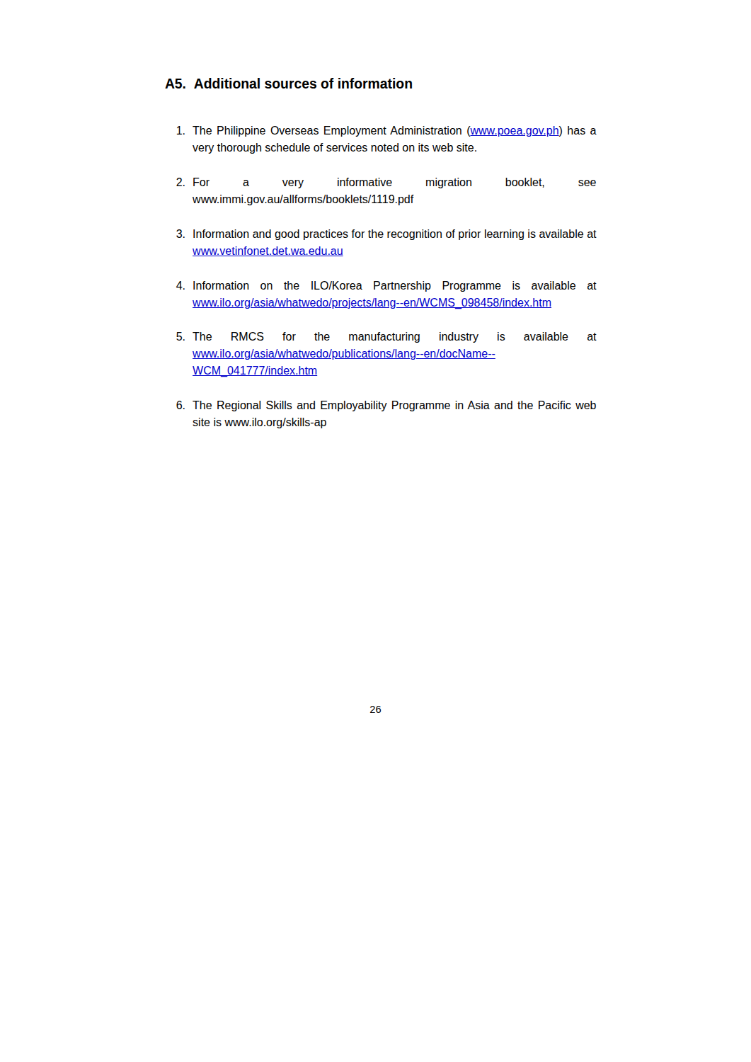A5. Additional sources of information
The Philippine Overseas Employment Administration (www.poea.gov.ph) has a very thorough schedule of services noted on its web site.
For a very informative migration booklet, see www.immi.gov.au/allforms/booklets/1119.pdf
Information and good practices for the recognition of prior learning is available at www.vetinfonet.det.wa.edu.au
Information on the ILO/Korea Partnership Programme is available at www.ilo.org/asia/whatwedo/projects/lang--en/WCMS_098458/index.htm
The RMCS for the manufacturing industry is available at www.ilo.org/asia/whatwedo/publications/lang--en/docName--WCM_041777/index.htm
The Regional Skills and Employability Programme in Asia and the Pacific web site is www.ilo.org/skills-ap
26